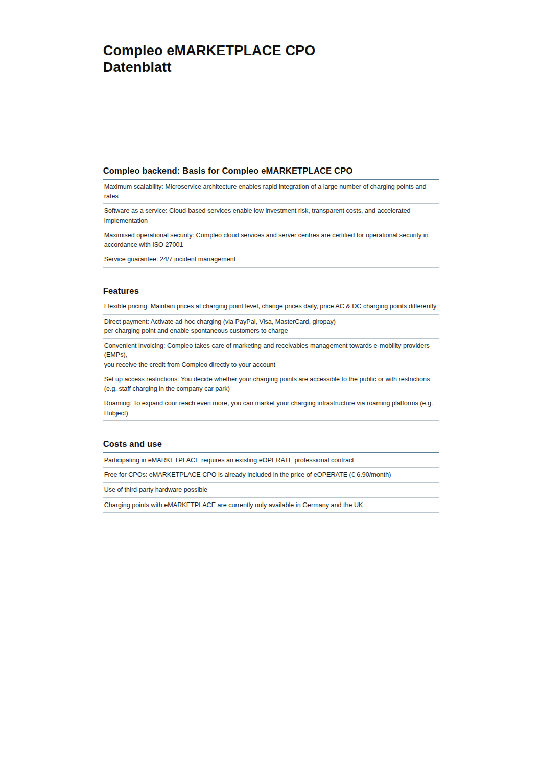Compleo eMARKETPLACE CPO
Datenblatt
Compleo backend: Basis for Compleo eMARKETPLACE CPO
| Maximum scalability: Microservice architecture enables rapid integration of a large number of charging points and rates |
| Software as a service: Cloud-based services enable low investment risk, transparent costs, and accelerated implementation |
| Maximised operational security: Compleo cloud services and server centres are certified for operational security in accordance with ISO 27001 |
| Service guarantee: 24/7 incident management |
Features
| Flexible pricing: Maintain prices at charging point level, change prices daily, price AC & DC charging points differently |
| Direct payment: Activate ad-hoc charging (via PayPal, Visa, MasterCard, giropay) per charging point and enable spontaneous customers to charge |
| Convenient invoicing: Compleo takes care of marketing and receivables management towards e-mobility providers (EMPs), you receive the credit from Compleo directly to your account |
| Set up access restrictions: You decide whether your charging points are accessible to the public or with restrictions (e.g. staff charging in the company car park) |
| Roaming: To expand cour reach even more, you can market your charging infrastructure via roaming platforms (e.g. Hubject) |
Costs and use
| Participating in eMARKETPLACE requires an existing eOPERATE professional contract |
| Free for CPOs: eMARKETPLACE CPO is already included in the price of eOPERATE (€ 6.90/month) |
| Use of third-party hardware possible |
| Charging points with eMARKETPLACE are currently only available in Germany and the UK |